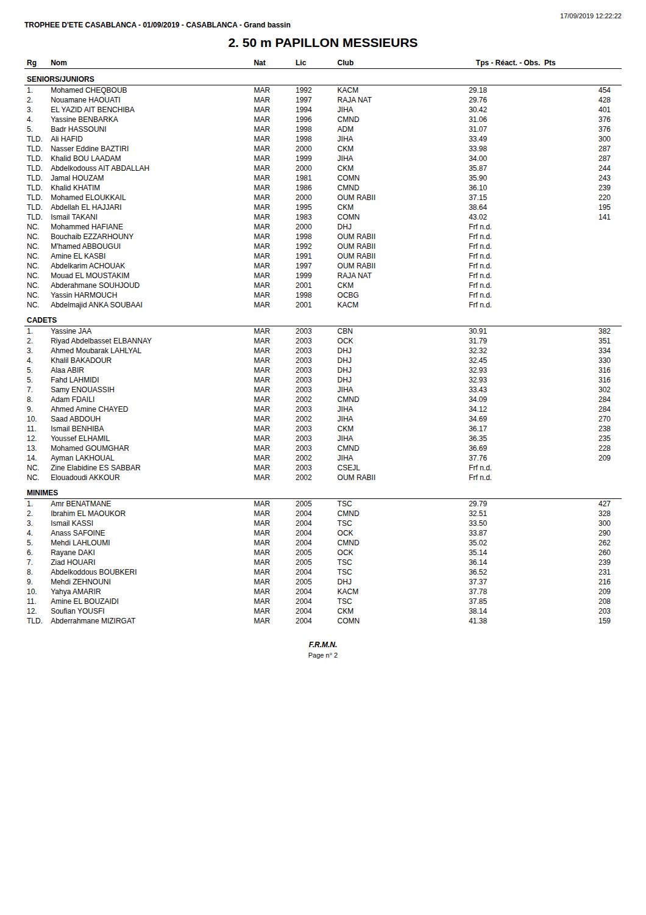17/09/2019 12:22:22
TROPHEE D'ETE CASABLANCA - 01/09/2019 - CASABLANCA - Grand bassin
2. 50 m PAPILLON MESSIEURS
| Rg | Nom | Nat | Lic | Club | Tps - Réact. - Obs. Pts | |
| --- | --- | --- | --- | --- | --- | --- |
| SENIORS/JUNIORS |
| 1. | Mohamed CHEQBOUB | MAR | 1992 | KACM | 29.18 | 454 |
| 2. | Nouamane HAOUATI | MAR | 1997 | RAJA NAT | 29.76 | 428 |
| 3. | EL YAZID AIT BENCHIBA | MAR | 1994 | JIHA | 30.42 | 401 |
| 4. | Yassine BENBARKA | MAR | 1996 | CMND | 31.06 | 376 |
| 5. | Badr HASSOUNI | MAR | 1998 | ADM | 31.07 | 376 |
| TLD. | Ali HAFID | MAR | 1998 | JIHA | 33.49 | 300 |
| TLD. | Nasser Eddine BAZTIRI | MAR | 2000 | CKM | 33.98 | 287 |
| TLD. | Khalid BOU LAADAM | MAR | 1999 | JIHA | 34.00 | 287 |
| TLD. | Abdelkodouss AIT ABDALLAH | MAR | 2000 | CKM | 35.87 | 244 |
| TLD. | Jamal HOUZAM | MAR | 1981 | COMN | 35.90 | 243 |
| TLD. | Khalid KHATIM | MAR | 1986 | CMND | 36.10 | 239 |
| TLD. | Mohamed ELOUKKAIL | MAR | 2000 | OUM RABII | 37.15 | 220 |
| TLD. | Abdellah EL HAJJARI | MAR | 1995 | CKM | 38.64 | 195 |
| TLD. | Ismail TAKANI | MAR | 1983 | COMN | 43.02 | 141 |
| NC. | Mohammed HAFIANE | MAR | 2000 | DHJ | Frf n.d. | |
| NC. | Bouchaib EZZARHOUNY | MAR | 1998 | OUM RABII | Frf n.d. | |
| NC. | M'hamed ABBOUGUI | MAR | 1992 | OUM RABII | Frf n.d. | |
| NC. | Amine EL KASBI | MAR | 1991 | OUM RABII | Frf n.d. | |
| NC. | Abdelkarim ACHOUAK | MAR | 1997 | OUM RABII | Frf n.d. | |
| NC. | Mouad EL MOUSTAKIM | MAR | 1999 | RAJA NAT | Frf n.d. | |
| NC. | Abderahmane SOUHJOUD | MAR | 2001 | CKM | Frf n.d. | |
| NC. | Yassin HARMOUCH | MAR | 1998 | OCBG | Frf n.d. | |
| NC. | Abdelmajid ANKA SOUBAAI | MAR | 2001 | KACM | Frf n.d. | |
| CADETS |
| 1. | Yassine JAA | MAR | 2003 | CBN | 30.91 | 382 |
| 2. | Riyad Abdelbasset ELBANNAY | MAR | 2003 | OCK | 31.79 | 351 |
| 3. | Ahmed Moubarak LAHLYAL | MAR | 2003 | DHJ | 32.32 | 334 |
| 4. | Khalil BAKADOUR | MAR | 2003 | DHJ | 32.45 | 330 |
| 5. | Alaa ABIR | MAR | 2003 | DHJ | 32.93 | 316 |
| 5. | Fahd LAHMIDI | MAR | 2003 | DHJ | 32.93 | 316 |
| 7. | Samy ENOUASSIH | MAR | 2003 | JIHA | 33.43 | 302 |
| 8. | Adam FDAILI | MAR | 2002 | CMND | 34.09 | 284 |
| 9. | Ahmed Amine CHAYED | MAR | 2003 | JIHA | 34.12 | 284 |
| 10. | Saad ABDOUH | MAR | 2002 | JIHA | 34.69 | 270 |
| 11. | Ismail BENHIBA | MAR | 2003 | CKM | 36.17 | 238 |
| 12. | Youssef ELHAMIL | MAR | 2003 | JIHA | 36.35 | 235 |
| 13. | Mohamed GOUMGHAR | MAR | 2003 | CMND | 36.69 | 228 |
| 14. | Ayman LAKHOUAL | MAR | 2002 | JIHA | 37.76 | 209 |
| NC. | Zine Elabidine ES SABBAR | MAR | 2003 | CSEJL | Frf n.d. | |
| NC. | Elouadoudi AKKOUR | MAR | 2002 | OUM RABII | Frf n.d. | |
| MINIMES |
| 1. | Amr BENATMANE | MAR | 2005 | TSC | 29.79 | 427 |
| 2. | Ibrahim EL MAOUKOR | MAR | 2004 | CMND | 32.51 | 328 |
| 3. | Ismail KASSI | MAR | 2004 | TSC | 33.50 | 300 |
| 4. | Anass SAFOINE | MAR | 2004 | OCK | 33.87 | 290 |
| 5. | Mehdi LAHLOUMI | MAR | 2004 | CMND | 35.02 | 262 |
| 6. | Rayane DAKI | MAR | 2005 | OCK | 35.14 | 260 |
| 7. | Ziad HOUARI | MAR | 2005 | TSC | 36.14 | 239 |
| 8. | Abdelkoddous BOUBKERI | MAR | 2004 | TSC | 36.52 | 231 |
| 9. | Mehdi ZEHNOUNI | MAR | 2005 | DHJ | 37.37 | 216 |
| 10. | Yahya AMARIR | MAR | 2004 | KACM | 37.78 | 209 |
| 11. | Amine EL BOUZAIDI | MAR | 2004 | TSC | 37.85 | 208 |
| 12. | Soufian YOUSFI | MAR | 2004 | CKM | 38.14 | 203 |
| TLD. | Abderrahmane MIZIRGAT | MAR | 2004 | COMN | 41.38 | 159 |
F.R.M.N.
Page n° 2